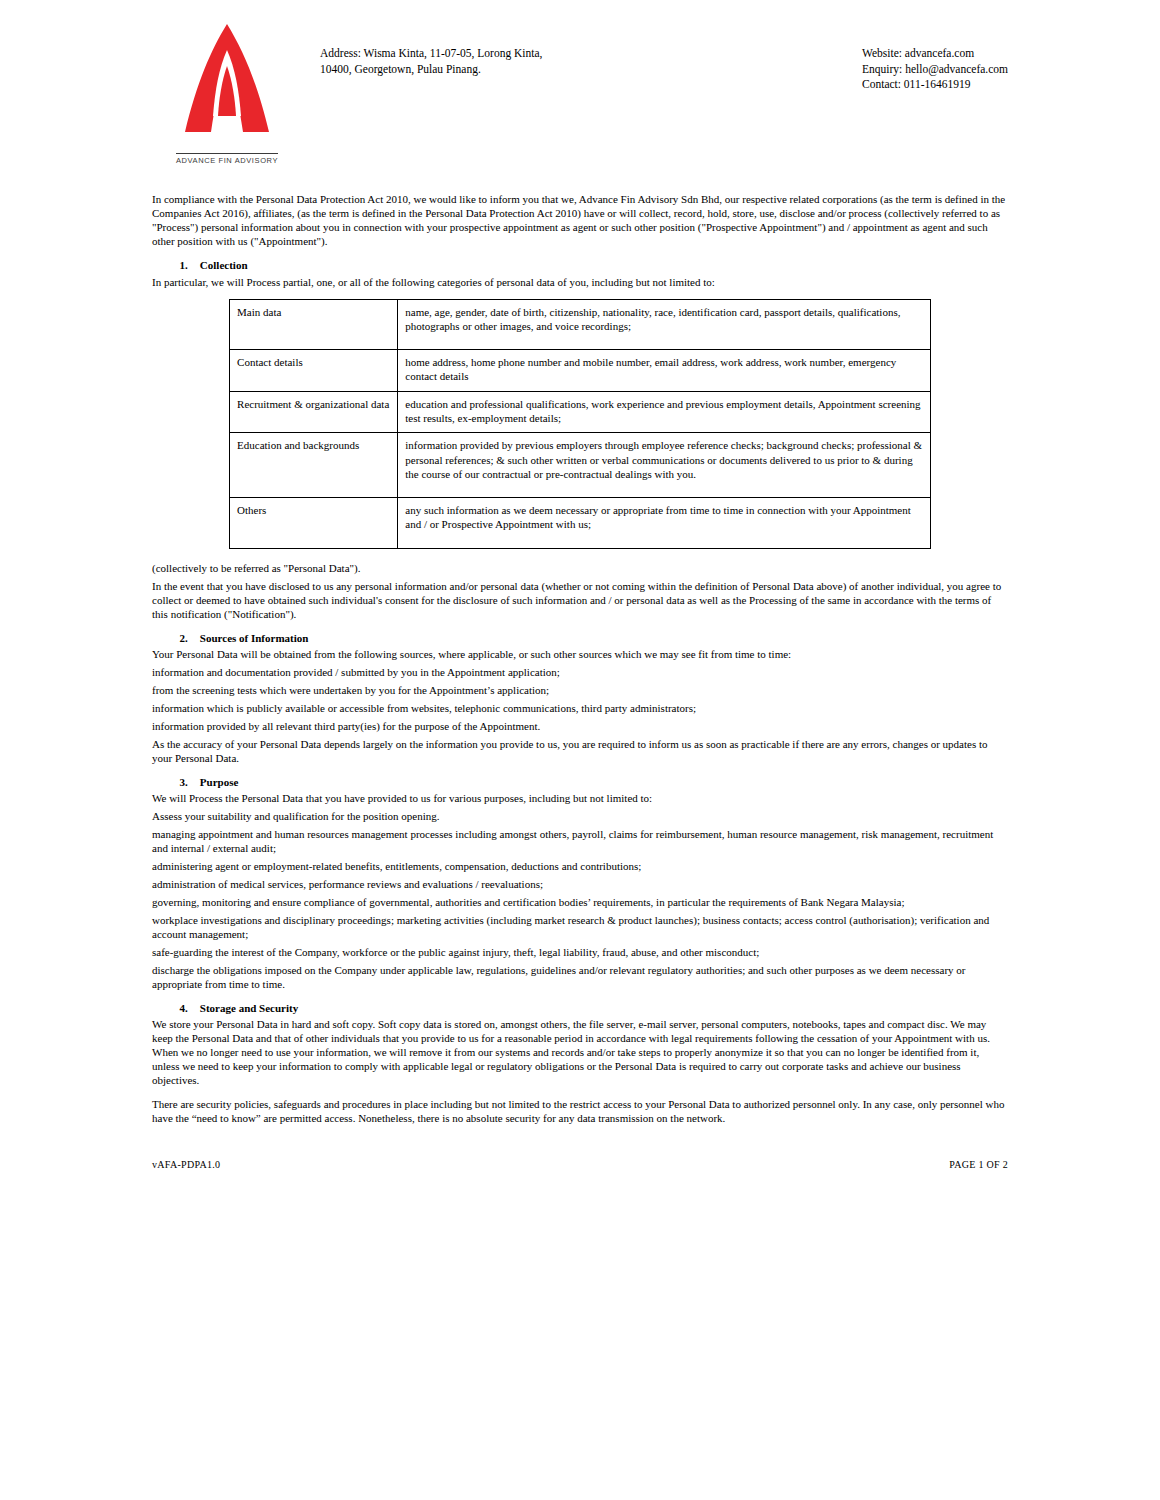ADVANCE FIN ADVISORY
Address: Wisma Kinta, 11-07-05, Lorong Kinta,
10400, Georgetown, Pulau Pinang.
Website: advancefa.com
Enquiry: hello@advancefa.com
Contact: 011-16461919
In compliance with the Personal Data Protection Act 2010, we would like to inform you that we, Advance Fin Advisory Sdn Bhd, our respective related corporations (as the term is defined in the Companies Act 2016), affiliates, (as the term is defined in the Personal Data Protection Act 2010) have or will collect, record, hold, store, use, disclose and/or process (collectively referred to as "Process") personal information about you in connection with your prospective appointment as agent or such other position ("Prospective Appointment") and / appointment as agent and such other position with us ("Appointment").
1. Collection
In particular, we will Process partial, one, or all of the following categories of personal data of you, including but not limited to:
| Main data | name, age, gender, date of birth, citizenship, nationality, race, identification card, passport details, qualifications, photographs or other images, and voice recordings; |
| Contact details | home address, home phone number and mobile number, email address, work address, work number, emergency contact details |
| Recruitment & organizational data | education and professional qualifications, work experience and previous employment details, Appointment screening test results, ex-employment details; |
| Education and backgrounds | information provided by previous employers through employee reference checks; background checks; professional & personal references; & such other written or verbal communications or documents delivered to us prior to & during the course of our contractual or pre-contractual dealings with you. |
| Others | any such information as we deem necessary or appropriate from time to time in connection with your Appointment and / or Prospective Appointment with us; |
(collectively to be referred as "Personal Data").
In the event that you have disclosed to us any personal information and/or personal data (whether or not coming within the definition of Personal Data above) of another individual, you agree to collect or deemed to have obtained such individual's consent for the disclosure of such information and / or personal data as well as the Processing of the same in accordance with the terms of this notification ("Notification").
2. Sources of Information
Your Personal Data will be obtained from the following sources, where applicable, or such other sources which we may see fit from time to time:
information and documentation provided / submitted by you in the Appointment application;
from the screening tests which were undertaken by you for the Appointment’s application;
information which is publicly available or accessible from websites, telephonic communications, third party administrators;
information provided by all relevant third party(ies) for the purpose of the Appointment.
As the accuracy of your Personal Data depends largely on the information you provide to us, you are required to inform us as soon as practicable if there are any errors, changes or updates to your Personal Data.
3. Purpose
We will Process the Personal Data that you have provided to us for various purposes, including but not limited to:
Assess your suitability and qualification for the position opening.
managing appointment and human resources management processes including amongst others, payroll, claims for reimbursement, human resource management, risk management, recruitment and internal / external audit;
administering agent or employment-related benefits, entitlements, compensation, deductions and contributions;
administration of medical services, performance reviews and evaluations / reevaluations;
governing, monitoring and ensure compliance of governmental, authorities and certification bodies’ requirements, in particular the requirements of Bank Negara Malaysia;
workplace investigations and disciplinary proceedings; marketing activities (including market research & product launches); business contacts; access control (authorisation); verification and account management;
safe-guarding the interest of the Company, workforce or the public against injury, theft, legal liability, fraud, abuse, and other misconduct;
discharge the obligations imposed on the Company under applicable law, regulations, guidelines and/or relevant regulatory authorities; and such other purposes as we deem necessary or appropriate from time to time.
4. Storage and Security
We store your Personal Data in hard and soft copy. Soft copy data is stored on, amongst others, the file server, e-mail server, personal computers, notebooks, tapes and compact disc. We may keep the Personal Data and that of other individuals that you provide to us for a reasonable period in accordance with legal requirements following the cessation of your Appointment with us. When we no longer need to use your information, we will remove it from our systems and records and/or take steps to properly anonymize it so that you can no longer be identified from it, unless we need to keep your information to comply with applicable legal or regulatory obligations or the Personal Data is required to carry out corporate tasks and achieve our business objectives.
There are security policies, safeguards and procedures in place including but not limited to the restrict access to your Personal Data to authorized personnel only. In any case, only personnel who have the “need to know” are permitted access. Nonetheless, there is no absolute security for any data transmission on the network.
vAFA-PDPA1.0
PAGE 1 OF 2